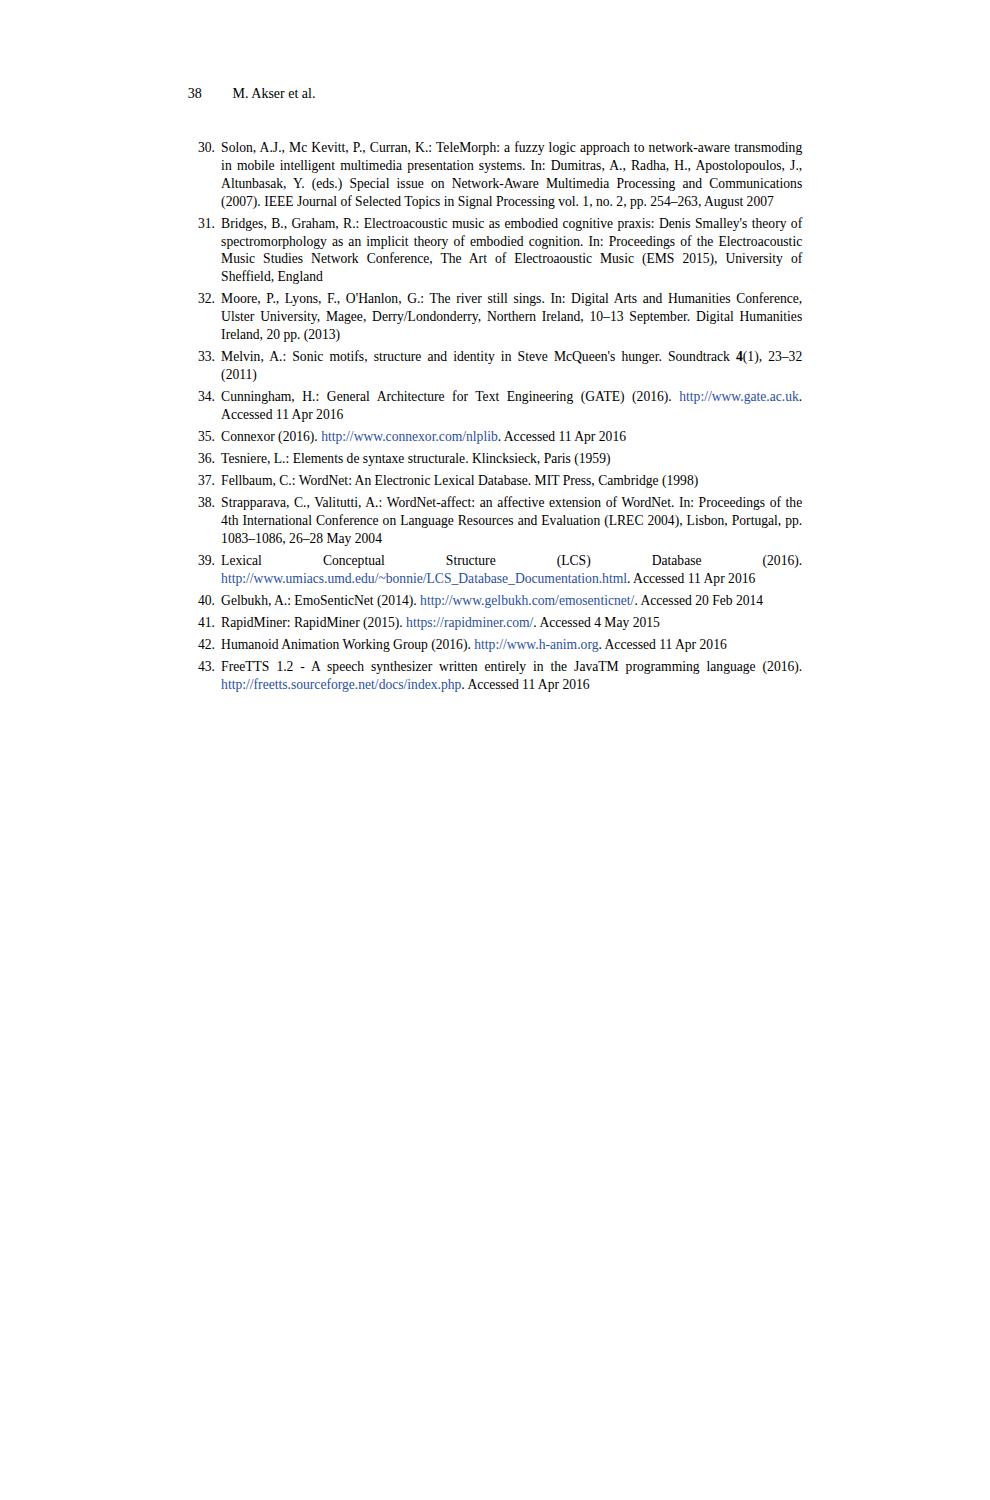38 M. Akser et al.
30. Solon, A.J., Mc Kevitt, P., Curran, K.: TeleMorph: a fuzzy logic approach to network-aware transmoding in mobile intelligent multimedia presentation systems. In: Dumitras, A., Radha, H., Apostolopoulos, J., Altunbasak, Y. (eds.) Special issue on Network-Aware Multimedia Processing and Communications (2007). IEEE Journal of Selected Topics in Signal Processing vol. 1, no. 2, pp. 254–263, August 2007
31. Bridges, B., Graham, R.: Electroacoustic music as embodied cognitive praxis: Denis Smalley's theory of spectromorphology as an implicit theory of embodied cognition. In: Proceedings of the Electroacoustic Music Studies Network Conference, The Art of Electroaoustic Music (EMS 2015), University of Sheffield, England
32. Moore, P., Lyons, F., O'Hanlon, G.: The river still sings. In: Digital Arts and Humanities Conference, Ulster University, Magee, Derry/Londonderry, Northern Ireland, 10–13 September. Digital Humanities Ireland, 20 pp. (2013)
33. Melvin, A.: Sonic motifs, structure and identity in Steve McQueen's hunger. Soundtrack 4(1), 23–32 (2011)
34. Cunningham, H.: General Architecture for Text Engineering (GATE) (2016). http://www.gate.ac.uk. Accessed 11 Apr 2016
35. Connexor (2016). http://www.connexor.com/nlplib. Accessed 11 Apr 2016
36. Tesniere, L.: Elements de syntaxe structurale. Klincksieck, Paris (1959)
37. Fellbaum, C.: WordNet: An Electronic Lexical Database. MIT Press, Cambridge (1998)
38. Strapparava, C., Valitutti, A.: WordNet-affect: an affective extension of WordNet. In: Proceedings of the 4th International Conference on Language Resources and Evaluation (LREC 2004), Lisbon, Portugal, pp. 1083–1086, 26–28 May 2004
39. Lexical Conceptual Structure (LCS) Database (2016). http://www.umiacs.umd.edu/~bonnie/LCS_Database_Documentation.html. Accessed 11 Apr 2016
40. Gelbukh, A.: EmoSenticNet (2014). http://www.gelbukh.com/emosenticnet/. Accessed 20 Feb 2014
41. RapidMiner: RapidMiner (2015). https://rapidminer.com/. Accessed 4 May 2015
42. Humanoid Animation Working Group (2016). http://www.h-anim.org. Accessed 11 Apr 2016
43. FreeTTS 1.2 - A speech synthesizer written entirely in the JavaTM programming language (2016). http://freetts.sourceforge.net/docs/index.php. Accessed 11 Apr 2016